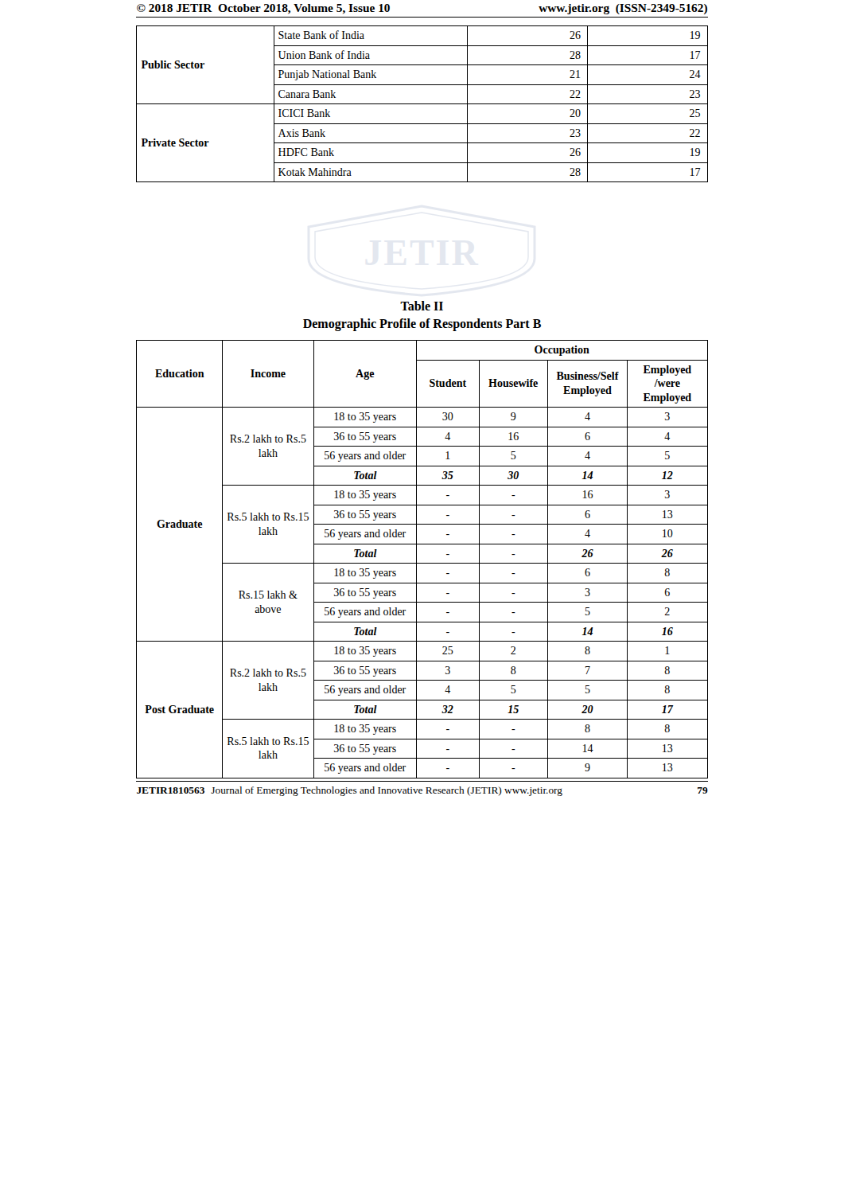© 2018 JETIR October 2018, Volume 5, Issue 10
www.jetir.org (ISSN-2349-5162)
| Public Sector | State Bank of India | 26 | 19 |
| Union Bank of India | 28 | 17 |
| Punjab National Bank | 21 | 24 |
| Canara Bank | 22 | 23 |
| Private Sector | ICICI Bank | 20 | 25 |
| Axis Bank | 23 | 22 |
| HDFC Bank | 26 | 19 |
| Kotak Mahindra | 28 | 17 |
JETIR
Table II
Demographic Profile of Respondents Part B
| Education | Income | Age | Occupation |
| --- | --- | --- | --- |
| Student | Housewife | Business/Self Employed | Employed /were Employed |
| Graduate | Rs.2 lakh to Rs.5 lakh | 18 to 35 years | 30 | 9 | 4 | 3 |
| 36 to 55 years | 4 | 16 | 6 | 4 |
| 56 years and older | 1 | 5 | 4 | 5 |
| Total | 35 | 30 | 14 | 12 |
| Rs.5 lakh to Rs.15 lakh | 18 to 35 years | - | - | 16 | 3 |
| 36 to 55 years | - | - | 6 | 13 |
| 56 years and older | - | - | 4 | 10 |
| Total | - | - | 26 | 26 |
| Rs.15 lakh & above | 18 to 35 years | - | - | 6 | 8 |
| 36 to 55 years | - | - | 3 | 6 |
| 56 years and older | - | - | 5 | 2 |
| Total | - | - | 14 | 16 |
| Post Graduate | Rs.2 lakh to Rs.5 lakh | 18 to 35 years | 25 | 2 | 8 | 1 |
| 36 to 55 years | 3 | 8 | 7 | 8 |
| 56 years and older | 4 | 5 | 5 | 8 |
| Total | 32 | 15 | 20 | 17 |
| Rs.5 lakh to Rs.15 lakh | 18 to 35 years | - | - | 8 | 8 |
| 36 to 55 years | - | - | 14 | 13 |
| 56 years and older | - | - | 9 | 13 |
JETIR1810563
Journal of Emerging Technologies and Innovative Research (JETIR) www.jetir.org
79